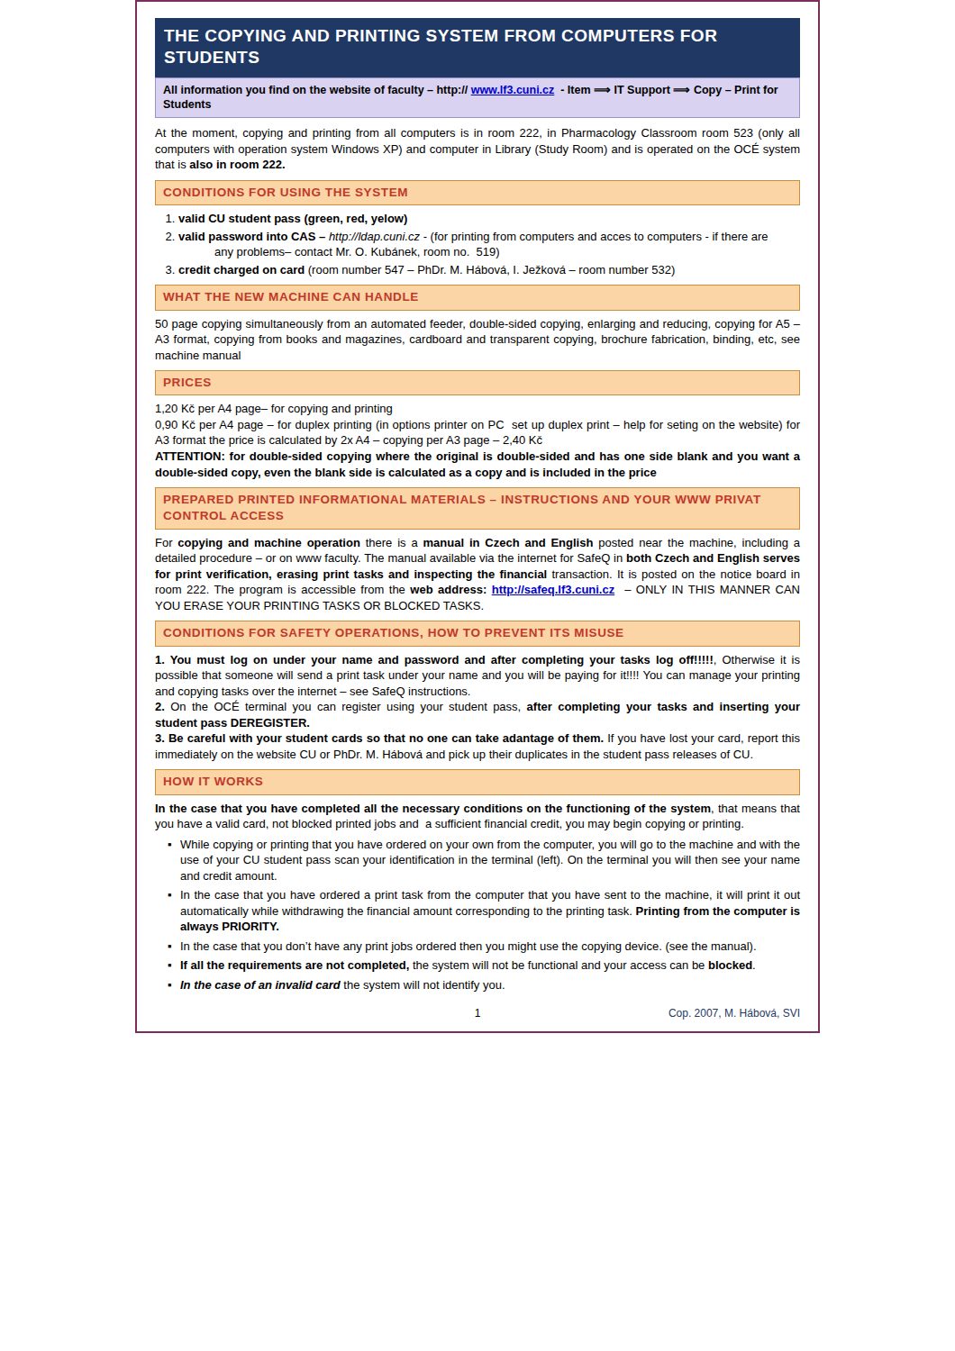The copying and printing system from computers for students
All information you find on the website of faculty – http:// www.lf3.cuni.cz - Item ⟹ IT Support ⟹ Copy – Print for Students
At the moment, copying and printing from all computers is in room 222, in Pharmacology Classroom room 523 (only all computers with operation system Windows XP) and computer in Library (Study Room) and is operated on the OCÉ system that is also in room 222.
Conditions for using the system
valid CU student pass (green, red, yelow)
valid password into CAS – http://ldap.cuni.cz - (for printing from computers and acces to computers - if there are any problems– contact Mr. O. Kubánek, room no. 519)
credit charged on card (room number 547 – PhDr. M. Hábová, I. Ježková – room number 532)
What the new machine can handle
50 page copying simultaneously from an automated feeder, double-sided copying, enlarging and reducing, copying for A5 – A3 format, copying from books and magazines, cardboard and transparent copying, brochure fabrication, binding, etc, see machine manual
Prices
1,20 Kč per A4 page– for copying and printing
0,90 Kč per A4 page – for duplex printing (in options printer on PC set up duplex print – help for seting on the website) for A3 format the price is calculated by 2x A4 – copying per A3 page – 2,40 Kč
ATTENTION: for double-sided copying where the original is double-sided and has one side blank and you want a double-sided copy, even the blank side is calculated as a copy and is included in the price
Prepared printed informational materials – instructions and your www privat control access
For copying and machine operation there is a manual in Czech and English posted near the machine, including a detailed procedure – or on www faculty. The manual available via the internet for SafeQ in both Czech and English serves for print verification, erasing print tasks and inspecting the financial transaction. It is posted on the notice board in room 222. The program is accessible from the web address: http://safeq.lf3.cuni.cz – ONLY IN THIS MANNER CAN YOU ERASE YOUR PRINTING TASKS OR BLOCKED TASKS.
Conditions for safety operations, how to prevent its misuse
1. You must log on under your name and password and after completing your tasks log off!!!!!, Otherwise it is possible that someone will send a print task under your name and you will be paying for it!!!! You can manage your printing and copying tasks over the internet – see SafeQ instructions.
2. On the OCÉ terminal you can register using your student pass, after completing your tasks and inserting your student pass DEREGISTER.
3. Be careful with your student cards so that no one can take adantage of them. If you have lost your card, report this immediately on the website CU or PhDr. M. Hábová and pick up their duplicates in the student pass releases of CU.
How it works
In the case that you have completed all the necessary conditions on the functioning of the system, that means that you have a valid card, not blocked printed jobs and a sufficient financial credit, you may begin copying or printing.
While copying or printing that you have ordered on your own from the computer, you will go to the machine and with the use of your CU student pass scan your identification in the terminal (left). On the terminal you will then see your name and credit amount.
In the case that you have ordered a print task from the computer that you have sent to the machine, it will print it out automatically while withdrawing the financial amount corresponding to the printing task. Printing from the computer is always PRIORITY.
In the case that you don’t have any print jobs ordered then you might use the copying device. (see the manual).
If all the requirements are not completed, the system will not be functional and your access can be blocked.
In the case of an invalid card the system will not identify you.
1
Cop. 2007, M. Hábová, SVI